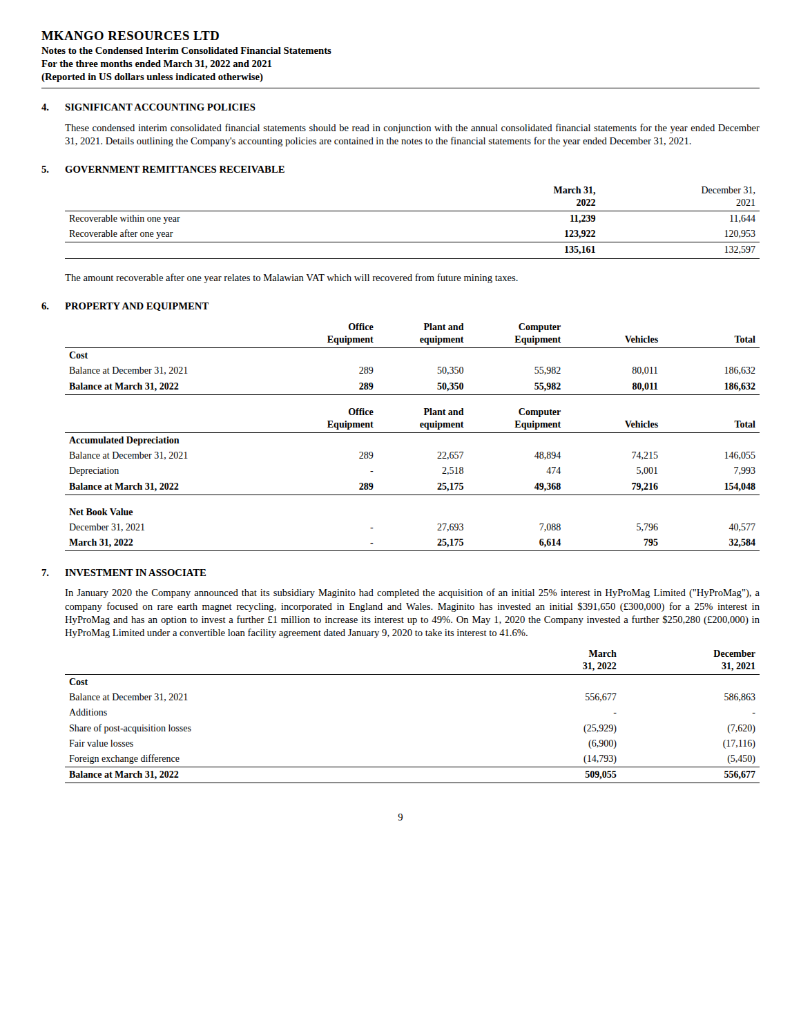MKANGO RESOURCES LTD
Notes to the Condensed Interim Consolidated Financial Statements
For the three months ended March 31, 2022 and 2021
(Reported in US dollars unless indicated otherwise)
4. SIGNIFICANT ACCOUNTING POLICIES
These condensed interim consolidated financial statements should be read in conjunction with the annual consolidated financial statements for the year ended December 31, 2021. Details outlining the Company's accounting policies are contained in the notes to the financial statements for the year ended December 31, 2021.
5. GOVERNMENT REMITTANCES RECEIVABLE
| | March 31, 2022 | December 31, 2021 |
| Recoverable within one year | 11,239 | 11,644 |
| Recoverable after one year | 123,922 | 120,953 |
| | 135,161 | 132,597 |
The amount recoverable after one year relates to Malawian VAT which will recovered from future mining taxes.
6. PROPERTY AND EQUIPMENT
| | Office Equipment | Plant and equipment | Computer Equipment | Vehicles | Total |
| Cost | | | | | |
| Balance at December 31, 2021 | 289 | 50,350 | 55,982 | 80,011 | 186,632 |
| Balance at March 31, 2022 | 289 | 50,350 | 55,982 | 80,011 | 186,632 |
| | Office Equipment | Plant and equipment | Computer Equipment | Vehicles | Total |
| Accumulated Depreciation | | | | | |
| Balance at December 31, 2021 | 289 | 22,657 | 48,894 | 74,215 | 146,055 |
| Depreciation | - | 2,518 | 474 | 5,001 | 7,993 |
| Balance at March 31, 2022 | 289 | 25,175 | 49,368 | 79,216 | 154,048 |
| Net Book Value | | | | | |
| December 31, 2021 | - | 27,693 | 7,088 | 5,796 | 40,577 |
| March 31, 2022 | - | 25,175 | 6,614 | 795 | 32,584 |
7. INVESTMENT IN ASSOCIATE
In January 2020 the Company announced that its subsidiary Maginito had completed the acquisition of an initial 25% interest in HyProMag Limited ("HyProMag"), a company focused on rare earth magnet recycling, incorporated in England and Wales. Maginito has invested an initial $391,650 (£300,000) for a 25% interest in HyProMag and has an option to invest a further £1 million to increase its interest up to 49%. On May 1, 2020 the Company invested a further $250,280 (£200,000) in HyProMag Limited under a convertible loan facility agreement dated January 9, 2020 to take its interest to 41.6%.
| | March 31, 2022 | December 31, 2021 |
| Cost | | |
| Balance at December 31, 2021 | 556,677 | 586,863 |
| Additions | - | - |
| Share of post-acquisition losses | (25,929) | (7,620) |
| Fair value losses | (6,900) | (17,116) |
| Foreign exchange difference | (14,793) | (5,450) |
| Balance at March 31, 2022 | 509,055 | 556,677 |
9